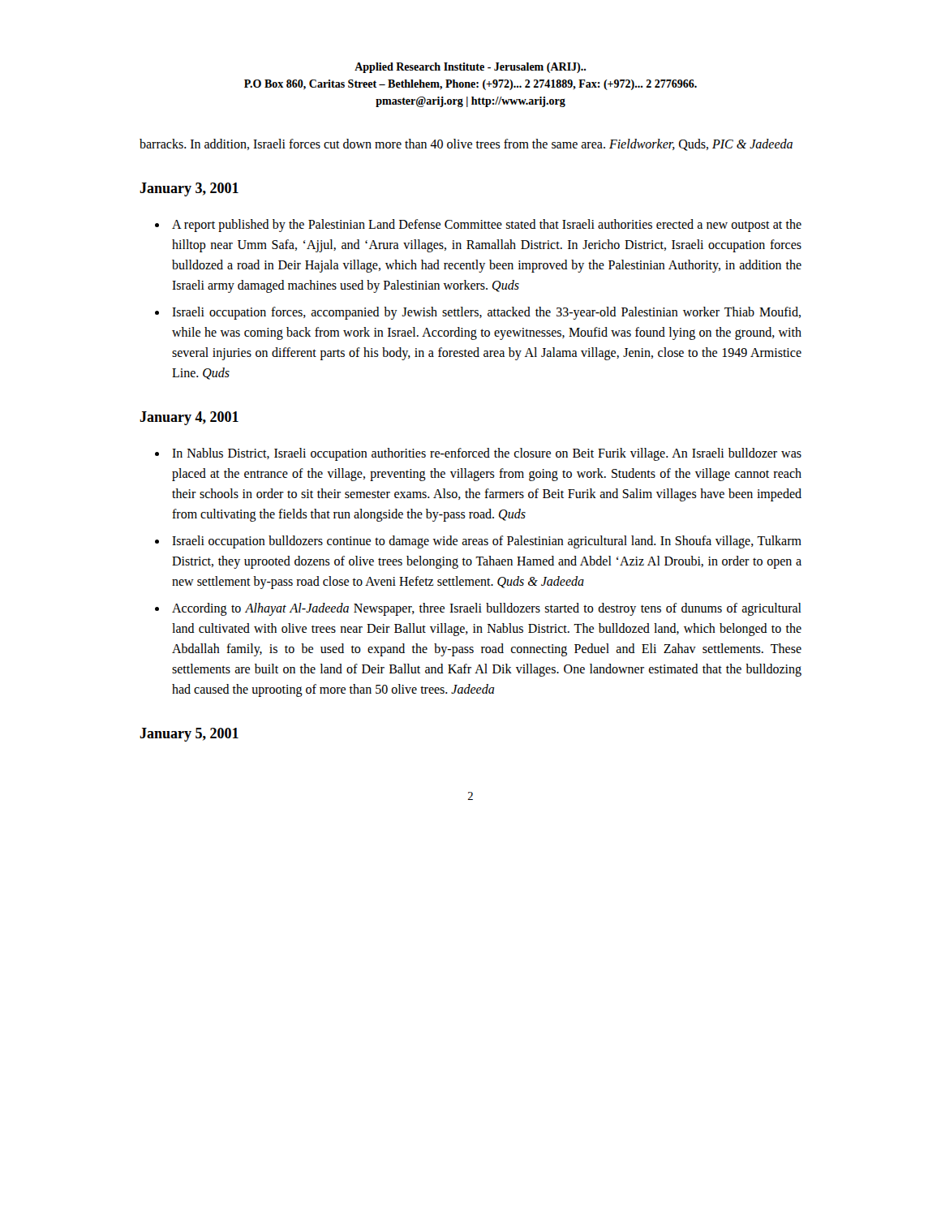Applied Research Institute - Jerusalem (ARIJ)..
P.O Box 860, Caritas Street – Bethlehem, Phone: (+972)... 2 2741889, Fax: (+972)... 2 2776966.
pmaster@arij.org | http://www.arij.org
barracks. In addition, Israeli forces cut down more than 40 olive trees from the same area. Fieldworker, Quds, PIC & Jadeeda
January 3, 2001
A report published by the Palestinian Land Defense Committee stated that Israeli authorities erected a new outpost at the hilltop near Umm Safa, ‘Ajjul, and ‘Arura villages, in Ramallah District. In Jericho District, Israeli occupation forces bulldozed a road in Deir Hajala village, which had recently been improved by the Palestinian Authority, in addition the Israeli army damaged machines used by Palestinian workers. Quds
Israeli occupation forces, accompanied by Jewish settlers, attacked the 33-year-old Palestinian worker Thiab Moufid, while he was coming back from work in Israel. According to eyewitnesses, Moufid was found lying on the ground, with several injuries on different parts of his body, in a forested area by Al Jalama village, Jenin, close to the 1949 Armistice Line. Quds
January 4, 2001
In Nablus District, Israeli occupation authorities re-enforced the closure on Beit Furik village. An Israeli bulldozer was placed at the entrance of the village, preventing the villagers from going to work. Students of the village cannot reach their schools in order to sit their semester exams. Also, the farmers of Beit Furik and Salim villages have been impeded from cultivating the fields that run alongside the by-pass road. Quds
Israeli occupation bulldozers continue to damage wide areas of Palestinian agricultural land. In Shoufa village, Tulkarm District, they uprooted dozens of olive trees belonging to Tahaen Hamed and Abdel ‘Aziz Al Droubi, in order to open a new settlement by-pass road close to Aveni Hefetz settlement. Quds & Jadeeda
According to Alhayat Al-Jadeeda Newspaper, three Israeli bulldozers started to destroy tens of dunums of agricultural land cultivated with olive trees near Deir Ballut village, in Nablus District. The bulldozed land, which belonged to the Abdallah family, is to be used to expand the by-pass road connecting Peduel and Eli Zahav settlements. These settlements are built on the land of Deir Ballut and Kafr Al Dik villages. One landowner estimated that the bulldozing had caused the uprooting of more than 50 olive trees. Jadeeda
January 5, 2001
2